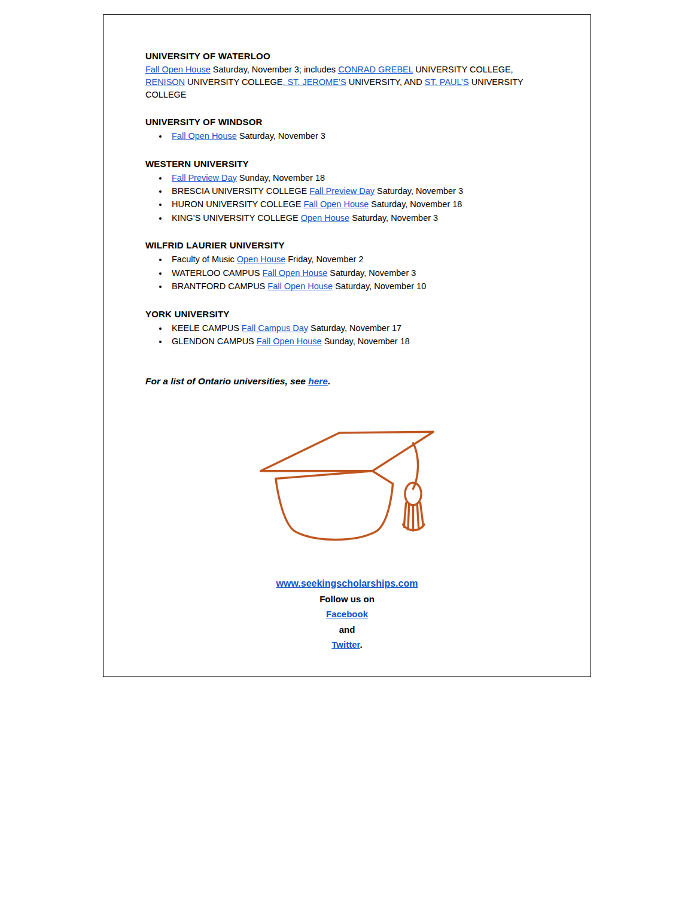UNIVERSITY OF WATERLOO
Fall Open House Saturday, November 3; includes CONRAD GREBEL UNIVERSITY COLLEGE, RENISON UNIVERSITY COLLEGE, ST. JEROME’S UNIVERSITY, AND ST. PAUL’S UNIVERSITY COLLEGE
UNIVERSITY OF WINDSOR
Fall Open House Saturday, November 3
WESTERN UNIVERSITY
Fall Preview Day Sunday, November 18
BRESCIA UNIVERSITY COLLEGE Fall Preview Day Saturday, November 3
HURON UNIVERSITY COLLEGE Fall Open House Saturday, November 18
KING’S UNIVERSITY COLLEGE Open House Saturday, November 3
WILFRID LAURIER UNIVERSITY
Faculty of Music Open House Friday, November 2
WATERLOO CAMPUS Fall Open House Saturday, November 3
BRANTFORD CAMPUS Fall Open House Saturday, November 10
YORK UNIVERSITY
KEELE CAMPUS Fall Campus Day Saturday, November 17
GLENDON CAMPUS Fall Open House Sunday, November 18
For a list of Ontario universities, see here.
www.seekingscholarships.com
Follow us on
Facebook
and
Twitter.